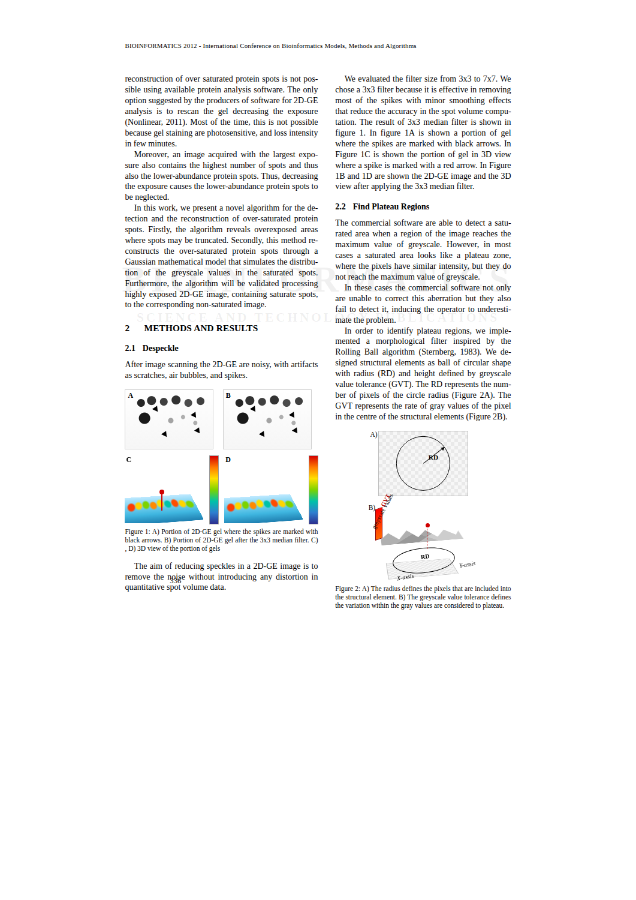BIOINFORMATICS
SCIENCE AND TECHNOLOGY PUBLICATIONS
BIOINFORMATICS 2012 - International Conference on Bioinformatics Models, Methods and Algorithms
reconstruction of over saturated protein spots is not possible using available protein analysis software. The only option suggested by the producers of software for 2D-GE analysis is to rescan the gel decreasing the exposure (Nonlinear, 2011). Most of the time, this is not possible because gel staining are photosensitive, and loss intensity in few minutes.
Moreover, an image acquired with the largest exposure also contains the highest number of spots and thus also the lower-abundance protein spots. Thus, decreasing the exposure causes the lower-abundance protein spots to be neglected.
In this work, we present a novel algorithm for the detection and the reconstruction of over-saturated protein spots. Firstly, the algorithm reveals overexposed areas where spots may be truncated. Secondly, this method reconstructs the over-saturated protein spots through a Gaussian mathematical model that simulates the distribution of the greyscale values in the saturated spots. Furthermore, the algorithm will be validated processing highly exposed 2D-GE image, containing saturate spots, to the corresponding non-saturated image.
2 METHODS AND RESULTS
2.1 Despeckle
After image scanning the 2D-GE are noisy, with artifacts as scratches, air bubbles, and spikes.
A
B
C
D
Figure 1: A) Portion of 2D-GE gel where the spikes are marked with black arrows. B) Portion of 2D-GE gel after the 3x3 median filter. C) , D) 3D view of the portion of gels
The aim of reducing speckles in a 2D-GE image is to remove the noise without introducing any distortion in quantitative spot volume data.
We evaluated the filter size from 3x3 to 7x7. We chose a 3x3 filter because it is effective in removing most of the spikes with minor smoothing effects that reduce the accuracy in the spot volume computation. The result of 3x3 median filter is shown in figure 1. In figure 1A is shown a portion of gel where the spikes are marked with black arrows. In Figure 1C is shown the portion of gel in 3D view where a spike is marked with a red arrow. In Figure 1B and 1D are shown the 2D-GE image and the 3D view after applying the 3x3 median filter.
2.2 Find Plateau Regions
The commercial software are able to detect a saturated area when a region of the image reaches the maximum value of greyscale. However, in most cases a saturated area looks like a plateau zone, where the pixels have similar intensity, but they do not reach the maximum value of greyscale.
In these cases the commercial software not only are unable to correct this aberration but they also fail to detect it, inducing the operator to underestimate the problem.
In order to identify plateau regions, we implemented a morphological filter inspired by the Rolling Ball algorithm (Sternberg, 1983). We designed structural elements as ball of circular shape with radius (RD) and height defined by greyscale value tolerance (GVT). The RD represents the number of pixels of the circle radius (Figure 2A). The GVT represents the rate of gray values of the pixel in the centre of the structural elements (Figure 2B).
A)
RD
B)
GVT
greyscale values
RD
X-assis
Y-assis
Figure 2: A) The radius defines the pixels that are included into the structural element. B) The greyscale value tolerance defines the variation within the gray values are considered to plateau.
336